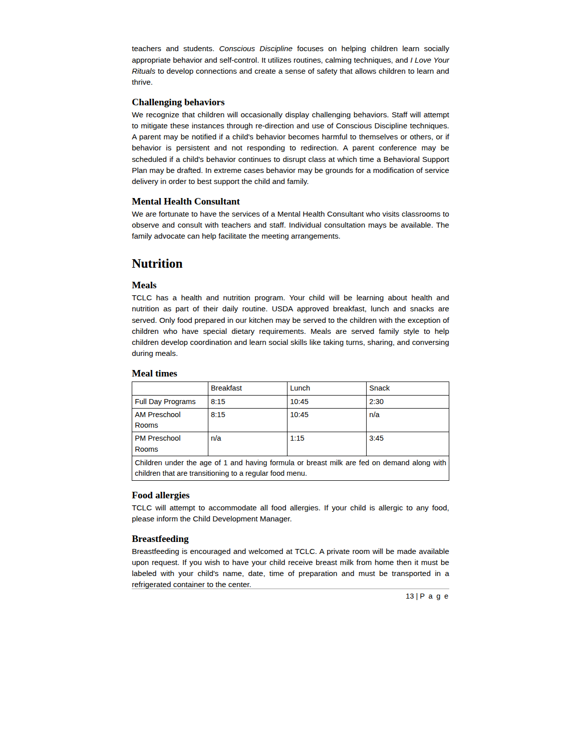teachers and students. Conscious Discipline focuses on helping children learn socially appropriate behavior and self-control. It utilizes routines, calming techniques, and I Love Your Rituals to develop connections and create a sense of safety that allows children to learn and thrive.
Challenging behaviors
We recognize that children will occasionally display challenging behaviors. Staff will attempt to mitigate these instances through re-direction and use of Conscious Discipline techniques. A parent may be notified if a child's behavior becomes harmful to themselves or others, or if behavior is persistent and not responding to redirection. A parent conference may be scheduled if a child's behavior continues to disrupt class at which time a Behavioral Support Plan may be drafted. In extreme cases behavior may be grounds for a modification of service delivery in order to best support the child and family.
Mental Health Consultant
We are fortunate to have the services of a Mental Health Consultant who visits classrooms to observe and consult with teachers and staff. Individual consultation mays be available. The family advocate can help facilitate the meeting arrangements.
Nutrition
Meals
TCLC has a health and nutrition program. Your child will be learning about health and nutrition as part of their daily routine. USDA approved breakfast, lunch and snacks are served. Only food prepared in our kitchen may be served to the children with the exception of children who have special dietary requirements. Meals are served family style to help children develop coordination and learn social skills like taking turns, sharing, and conversing during meals.
Meal times
| | Breakfast | Lunch | Snack |
| Full Day Programs | 8:15 | 10:45 | 2:30 |
| AM Preschool Rooms | 8:15 | 10:45 | n/a |
| PM Preschool Rooms | n/a | 1:15 | 3:45 |
| Children under the age of 1 and having formula or breast milk are fed on demand along with children that are transitioning to a regular food menu. |
Food allergies
TCLC will attempt to accommodate all food allergies. If your child is allergic to any food, please inform the Child Development Manager.
Breastfeeding
Breastfeeding is encouraged and welcomed at TCLC. A private room will be made available upon request. If you wish to have your child receive breast milk from home then it must be labeled with your child's name, date, time of preparation and must be transported in a refrigerated container to the center.
13 | P a g e